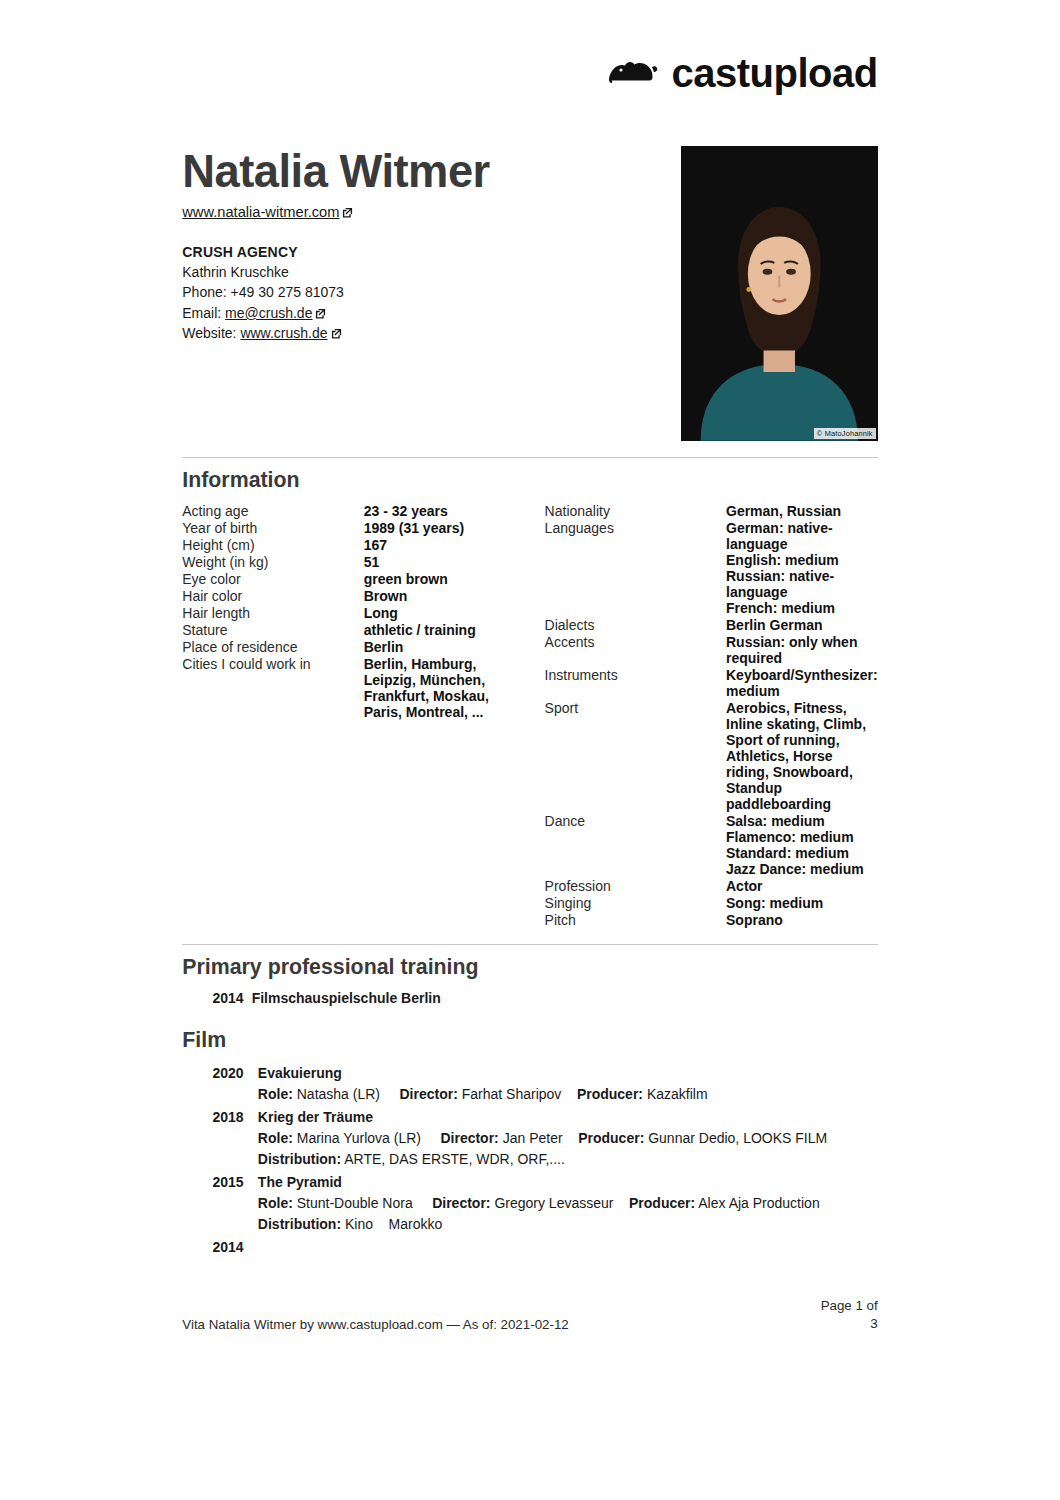castupload
Natalia Witmer
www.natalia-witmer.com
CRUSH AGENCY
Kathrin Kruschke
Phone: +49 30 275 81073
Email: me@crush.de
Website: www.crush.de
© MatoJohannik
Information
Acting age
23 - 32 years
Year of birth
1989 (31 years)
Height (cm)
167
Weight (in kg)
51
Eye color
green brown
Hair color
Brown
Hair length
Long
Stature
athletic / training
Place of residence
Berlin
Cities I could work in
Berlin, Hamburg, Leipzig, München, Frankfurt, Moskau, Paris, Montreal, ...
Nationality
German, Russian
Languages
German: native-language
English: medium
Russian: native-language
French: medium
Dialects
Berlin German
Accents
Russian: only when required
Instruments
Keyboard/Synthesizer: medium
Sport
Aerobics, Fitness, Inline skating, Climb, Sport of running, Athletics, Horse riding, Snowboard, Standup paddleboarding
Dance
Salsa: medium
Flamenco: medium
Standard: medium
Jazz Dance: medium
Profession
Actor
Singing
Song: medium
Pitch
Soprano
Primary professional training
2014 Filmschauspielschule Berlin
Film
2020 Evakuierung
Role: Natasha (LR) Director: Farhat Sharipov Producer: Kazakfilm
2018 Krieg der Träume
Role: Marina Yurlova (LR) Director: Jan Peter Producer: Gunnar Dedio, LOOKS FILM Distribution: ARTE, DAS ERSTE, WDR, ORF,....
2015 The Pyramid
Role: Stunt-Double Nora Director: Gregory Levasseur Producer: Alex Aja Production Distribution: Kino Marokko
2014
Vita Natalia Witmer by www.castupload.com — As of: 2021-02-12
Page 1 of
3